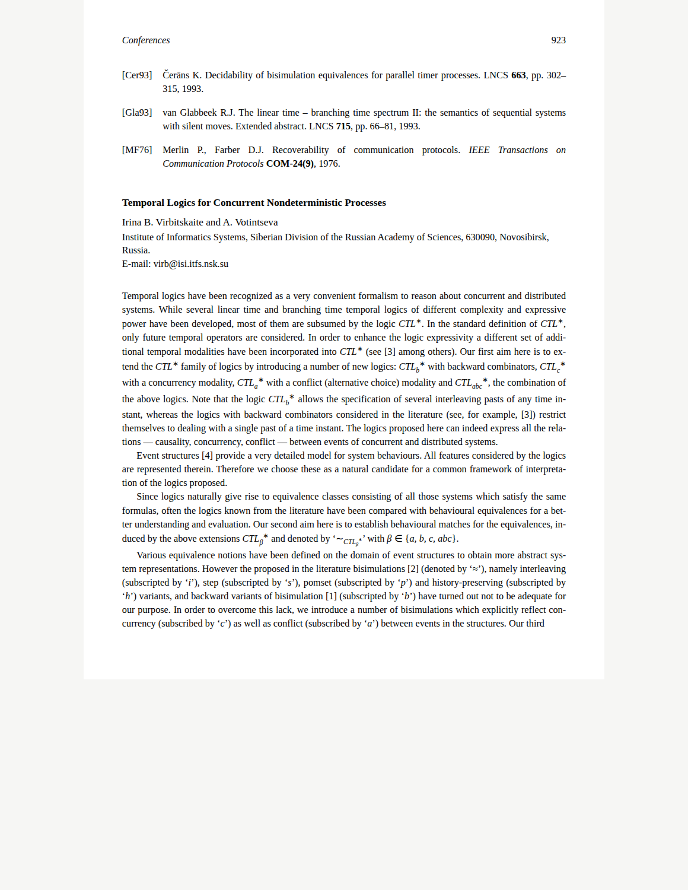Conferences 923
[Cer93] Čerāns K. Decidability of bisimulation equivalences for parallel timer processes. LNCS 663, pp. 302–315, 1993.
[Gla93] van Glabbeek R.J. The linear time – branching time spectrum II: the semantics of sequential systems with silent moves. Extended abstract. LNCS 715, pp. 66–81, 1993.
[MF76] Merlin P., Farber D.J. Recoverability of communication protocols. IEEE Transactions on Communication Protocols COM-24(9), 1976.
Temporal Logics for Concurrent Nondeterministic Processes
Irina B. Virbitskaite and A. Votintseva
Institute of Informatics Systems, Siberian Division of the Russian Academy of Sciences, 630090, Novosibirsk, Russia.
E-mail: virb@isi.itfs.nsk.su
Temporal logics have been recognized as a very convenient formalism to reason about concurrent and distributed systems. While several linear time and branching time temporal logics of different complexity and expressive power have been developed, most of them are subsumed by the logic CTL∗. In the standard definition of CTL∗, only future temporal operators are considered. In order to enhance the logic expressivity a different set of additional temporal modalities have been incorporated into CTL∗ (see [3] among others). Our first aim here is to extend the CTL∗ family of logics by introducing a number of new logics: CTLb∗ with backward combinators, CTLc∗ with a concurrency modality, CTLa∗ with a conflict (alternative choice) modality and CTLabc∗, the combination of the above logics. Note that the logic CTLb∗ allows the specification of several interleaving pasts of any time instant, whereas the logics with backward combinators considered in the literature (see, for example, [3]) restrict themselves to dealing with a single past of a time instant. The logics proposed here can indeed express all the relations — causality, concurrency, conflict — between events of concurrent and distributed systems.
Event structures [4] provide a very detailed model for system behaviours. All features considered by the logics are represented therein. Therefore we choose these as a natural candidate for a common framework of interpretation of the logics proposed.
Since logics naturally give rise to equivalence classes consisting of all those systems which satisfy the same formulas, often the logics known from the literature have been compared with behavioural equivalences for a better understanding and evaluation. Our second aim here is to establish behavioural matches for the equivalences, induced by the above extensions CTLβ∗ and denoted by ‘∼CTLβ∗’ with β ∈ {a, b, c, abc}.
Various equivalence notions have been defined on the domain of event structures to obtain more abstract system representations. However the proposed in the literature bisimulations [2] (denoted by ‘≈’), namely interleaving (subscripted by ‘i’), step (subscripted by ‘s’), pomset (subscripted by ‘p’) and history-preserving (subscripted by ‘h’) variants, and backward variants of bisimulation [1] (subscripted by ‘b’) have turned out not to be adequate for our purpose. In order to overcome this lack, we introduce a number of bisimulations which explicitly reflect concurrency (subscribed by ‘c’) as well as conflict (subscribed by ‘a’) between events in the structures. Our third